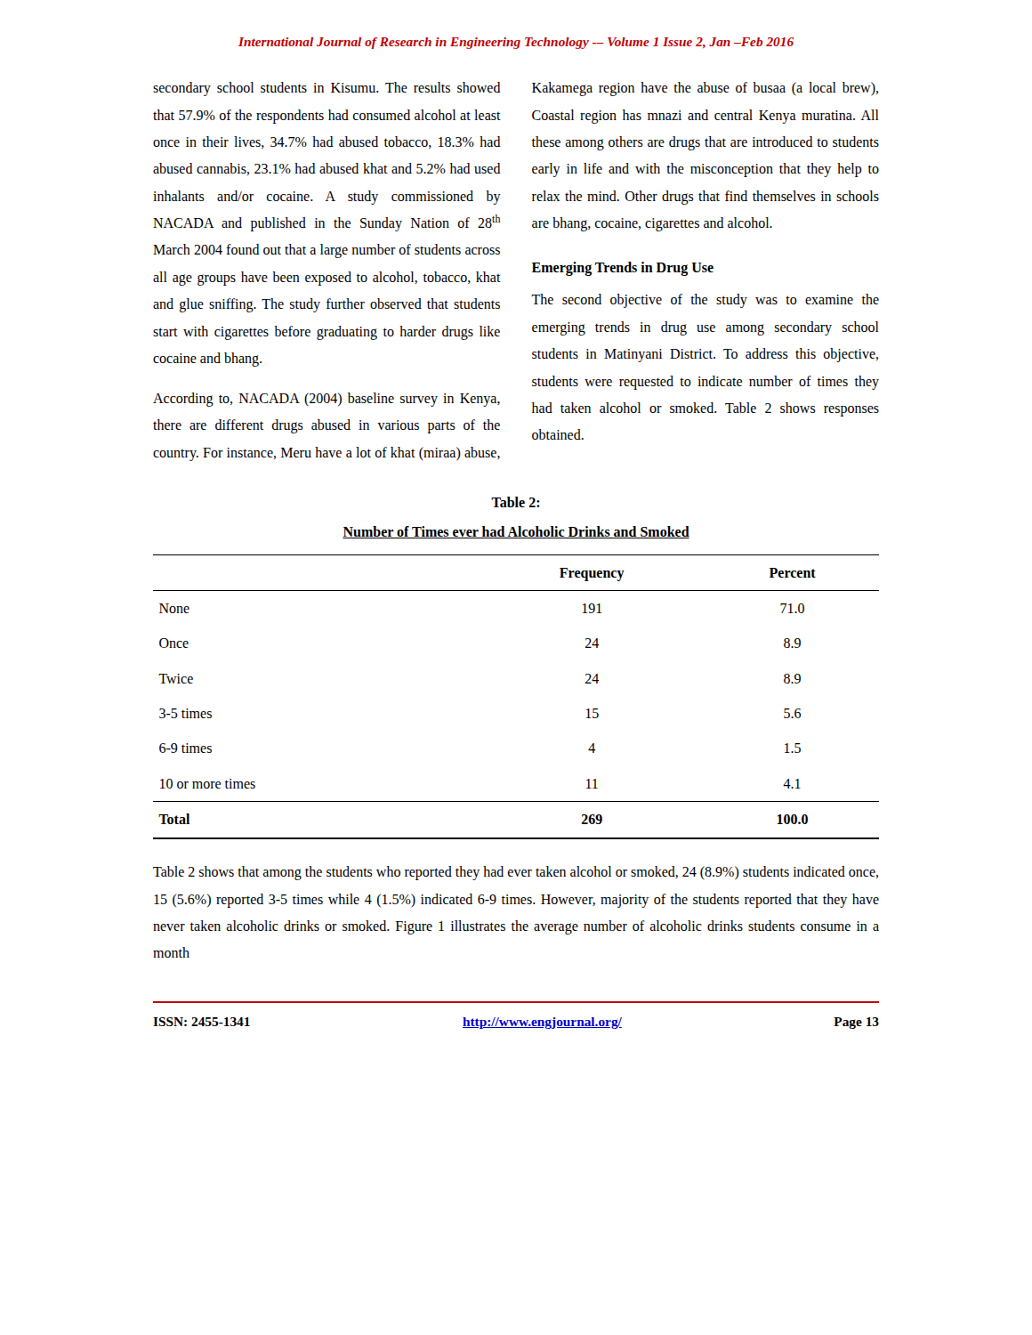International Journal of Research in Engineering Technology -– Volume 1 Issue 2, Jan –Feb 2016
secondary school students in Kisumu. The results showed that 57.9% of the respondents had consumed alcohol at least once in their lives, 34.7% had abused tobacco, 18.3% had abused cannabis, 23.1% had abused khat and 5.2% had used inhalants and/or cocaine. A study commissioned by NACADA and published in the Sunday Nation of 28th March 2004 found out that a large number of students across all age groups have been exposed to alcohol, tobacco, khat and glue sniffing. The study further observed that students start with cigarettes before graduating to harder drugs like cocaine and bhang.
According to, NACADA (2004) baseline survey in Kenya, there are different drugs abused in various parts of the country. For instance, Meru have a lot of khat (miraa) abuse, Kakamega region have the abuse of busaa (a local brew), Coastal region has mnazi and central Kenya muratina. All these among others are drugs that are introduced to students early in life and with the misconception that they help to relax the mind. Other drugs that find themselves in schools are bhang, cocaine, cigarettes and alcohol.
Emerging Trends in Drug Use
The second objective of the study was to examine the emerging trends in drug use among secondary school students in Matinyani District. To address this objective, students were requested to indicate number of times they had taken alcohol or smoked. Table 2 shows responses obtained.
Table 2:
Number of Times ever had Alcoholic Drinks and Smoked
| | Frequency | Percent |
| --- | --- | --- |
| None | 191 | 71.0 |
| Once | 24 | 8.9 |
| Twice | 24 | 8.9 |
| 3-5 times | 15 | 5.6 |
| 6-9 times | 4 | 1.5 |
| 10 or more times | 11 | 4.1 |
| Total | 269 | 100.0 |
Table 2 shows that among the students who reported they had ever taken alcohol or smoked, 24 (8.9%) students indicated once, 15 (5.6%) reported 3-5 times while 4 (1.5%) indicated 6-9 times. However, majority of the students reported that they have never taken alcoholic drinks or smoked. Figure 1 illustrates the average number of alcoholic drinks students consume in a month
ISSN: 2455-1341 http://www.engjournal.org/ Page 13